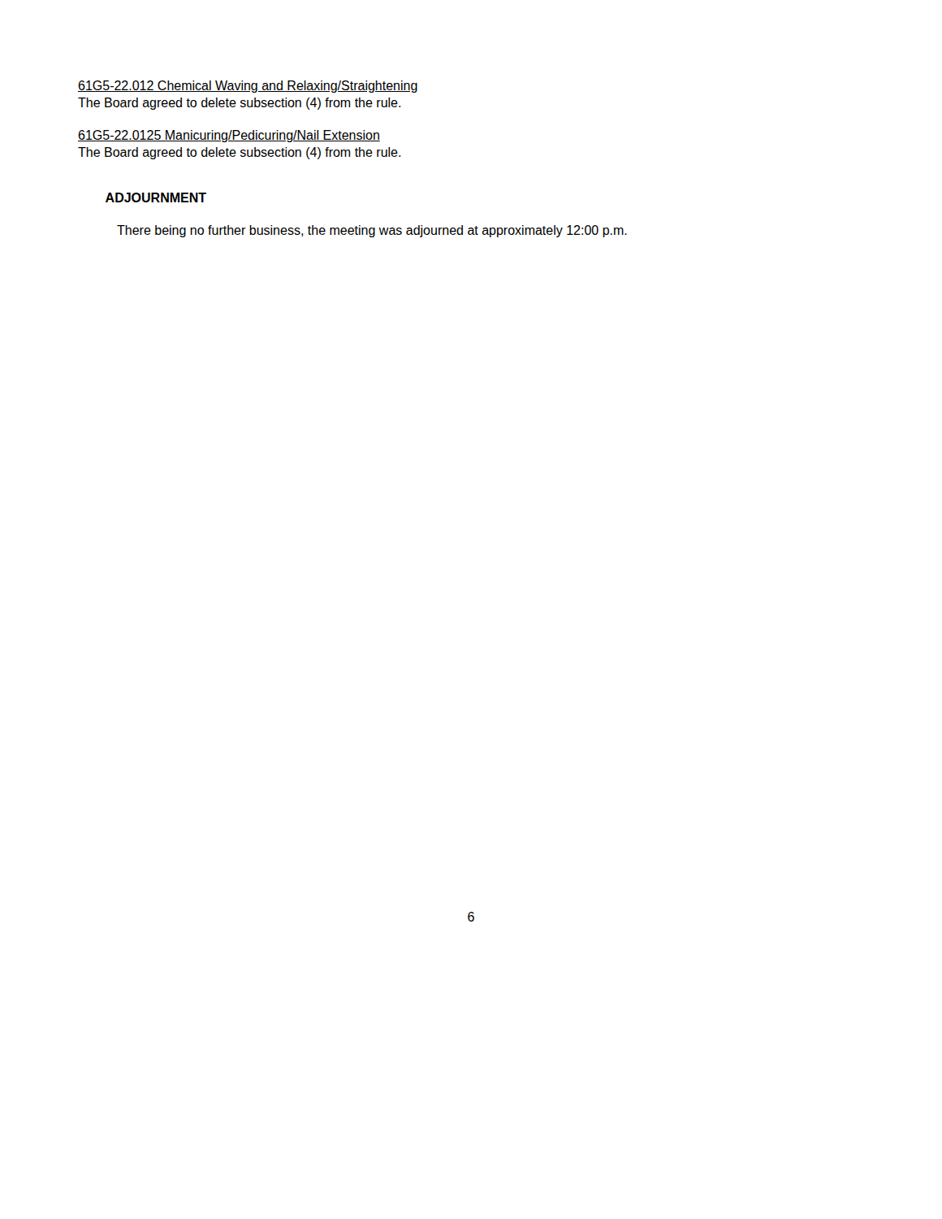61G5-22.012 Chemical Waving and Relaxing/Straightening
The Board agreed to delete subsection (4) from the rule.
61G5-22.0125 Manicuring/Pedicuring/Nail Extension
The Board agreed to delete subsection (4) from the rule.
ADJOURNMENT
There being no further business, the meeting was adjourned at approximately 12:00 p.m.
6